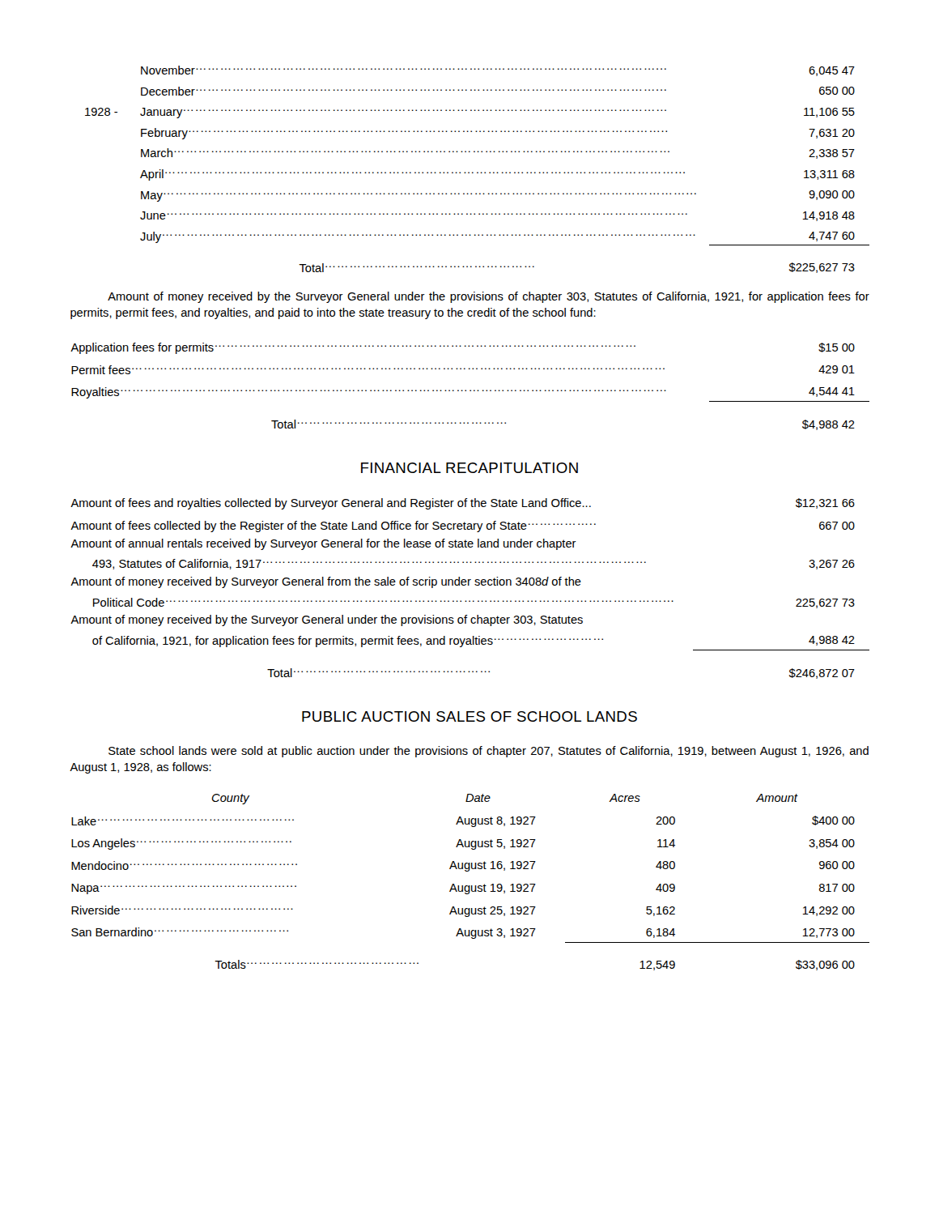| | November …………………………………………………………………………………………………... | 6,045 47 |
| | December …………………………………………………………………………………………………... | 650 00 |
| 1928 - | January ……………………………………………………………………………………………………… | 11,106 55 |
| | February …………………………………………………………………………………………………….. | 7,631 20 |
| | March ………………………………………………………………………………………………………… | 2,338 57 |
| | April ……………………………………………………………………………………………………………... | 13,311 68 |
| | May ………………………………………………………………………………………………………………... | 9,090 00 |
| | June ……………………………………………………………………………………………………………… | 14,918 48 |
| | July ………………………………………………………………………………………………………………… | 4,747 60 |
| | Total …………………………………………… | $225,627 73 |
Amount of money received by the Surveyor General under the provisions of chapter 303, Statutes of California, 1921, for application fees for permits, permit fees, and royalties, and paid to into the state treasury to the credit of the school fund:
| Application fees for permits ………………………………………………………………………………………… | $15 00 |
| Permit fees ………………………………………………………………………………………………………………… | 429 01 |
| Royalties …………………………………………………………………………………………………………………… | 4,544 41 |
| Total …………………………………………… | $4,988 42 |
FINANCIAL RECAPITULATION
| Amount of fees and royalties collected by Surveyor General and Register of the State Land Office... | $12,321 66 |
| Amount of fees collected by the Register of the State Land Office for Secretary of State …………….. | 667 00 |
| Amount of annual rentals received by Surveyor General for the lease of state land under chapter 493, Statutes of California, 1917 ………………………………………………………………………………… | 3,267 26 |
| Amount of money received by Surveyor General from the sale of scrip under section 3408 d of the Political Code …………………………………………………………………………………………………………... | 225,627 73 |
| Amount of money received by the Surveyor General under the provisions of chapter 303, Statutes of California, 1921, for application fees for permits, permit fees, and royalties ……………………… | 4,988 42 |
| Total ………………………………………… | $246,872 07 |
PUBLIC AUCTION SALES OF SCHOOL LANDS
State school lands were sold at public auction under the provisions of chapter 207, Statutes of California, 1919, between August 1, 1926, and August 1, 1928, as follows:
| County | Date | Acres | Amount |
| --- | --- | --- | --- |
| Lake ………………………………………… | August 8, 1927 | 200 | $400 00 |
| Los Angeles ……………………………….. | August 5, 1927 | 114 | 3,854 00 |
| Mendocino ………………………………….. | August 16, 1927 | 480 | 960 00 |
| Napa ………………………………………... | August 19, 1927 | 409 | 817 00 |
| Riverside …………………………………… | August 25, 1927 | 5,162 | 14,292 00 |
| San Bernardino …………………………… | August 3, 1927 | 6,184 | 12,773 00 |
| Totals …………………………………… | 12,549 | $33,096 00 |